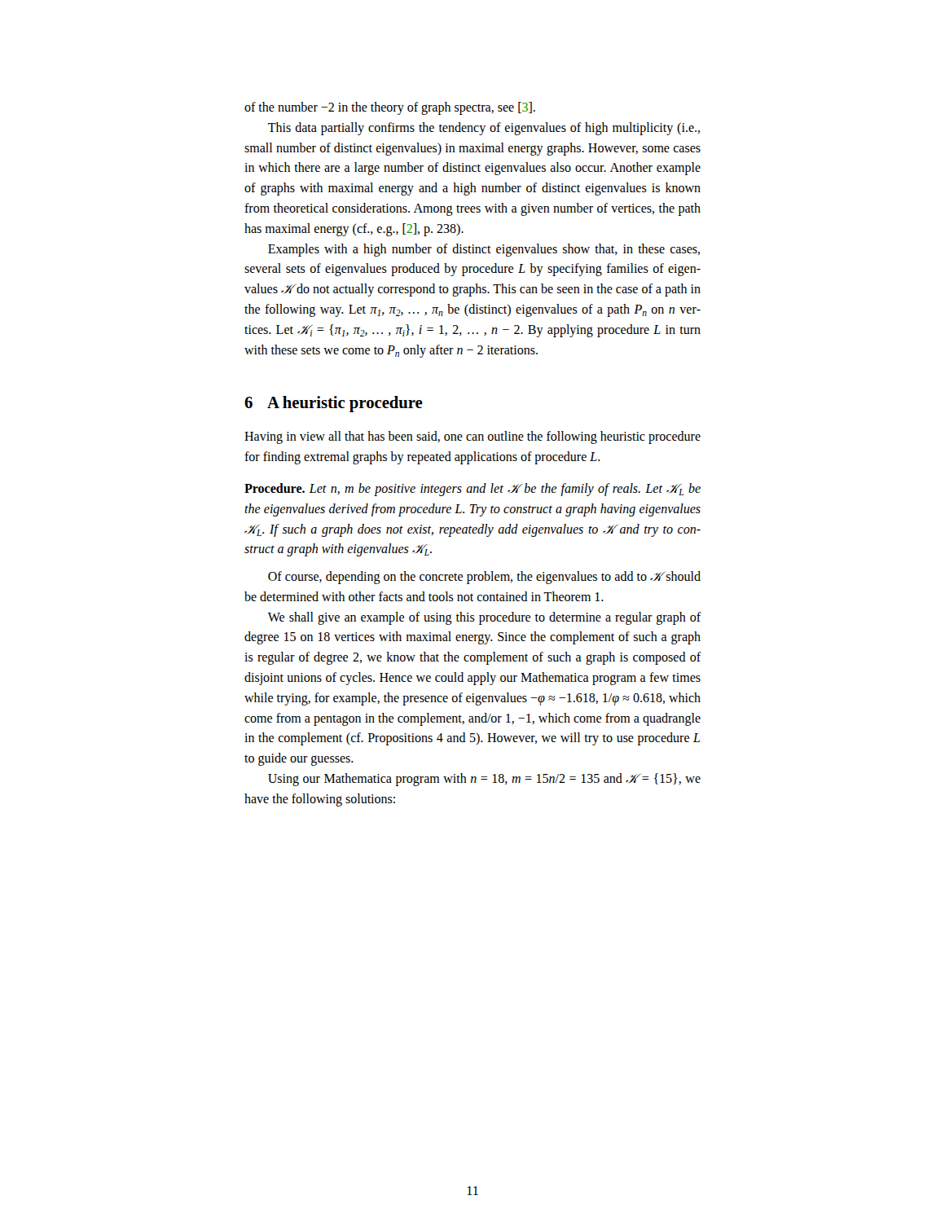of the number −2 in the theory of graph spectra, see [3].
This data partially confirms the tendency of eigenvalues of high multiplicity (i.e., small number of distinct eigenvalues) in maximal energy graphs. However, some cases in which there are a large number of distinct eigenvalues also occur. Another example of graphs with maximal energy and a high number of distinct eigenvalues is known from theoretical considerations. Among trees with a given number of vertices, the path has maximal energy (cf., e.g., [2], p. 238).
Examples with a high number of distinct eigenvalues show that, in these cases, several sets of eigenvalues produced by procedure L by specifying families of eigenvalues 𝒦 do not actually correspond to graphs. This can be seen in the case of a path in the following way. Let π1, π2, … , πn be (distinct) eigenvalues of a path Pn on n vertices. Let 𝒦i = {π1, π2, … , πi}, i = 1, 2, … , n − 2. By applying procedure L in turn with these sets we come to Pn only after n − 2 iterations.
6 A heuristic procedure
Having in view all that has been said, one can outline the following heuristic procedure for finding extremal graphs by repeated applications of procedure L.
Procedure. Let n, m be positive integers and let 𝒦 be the family of reals. Let 𝒦L be the eigenvalues derived from procedure L. Try to construct a graph having eigenvalues 𝒦L. If such a graph does not exist, repeatedly add eigenvalues to 𝒦 and try to construct a graph with eigenvalues 𝒦L.
Of course, depending on the concrete problem, the eigenvalues to add to 𝒦 should be determined with other facts and tools not contained in Theorem 1.
We shall give an example of using this procedure to determine a regular graph of degree 15 on 18 vertices with maximal energy. Since the complement of such a graph is regular of degree 2, we know that the complement of such a graph is composed of disjoint unions of cycles. Hence we could apply our Mathematica program a few times while trying, for example, the presence of eigenvalues −φ ≈ −1.618, 1/φ ≈ 0.618, which come from a pentagon in the complement, and/or 1, −1, which come from a quadrangle in the complement (cf. Propositions 4 and 5). However, we will try to use procedure L to guide our guesses.
Using our Mathematica program with n = 18, m = 15n/2 = 135 and 𝒦 = {15}, we have the following solutions:
11